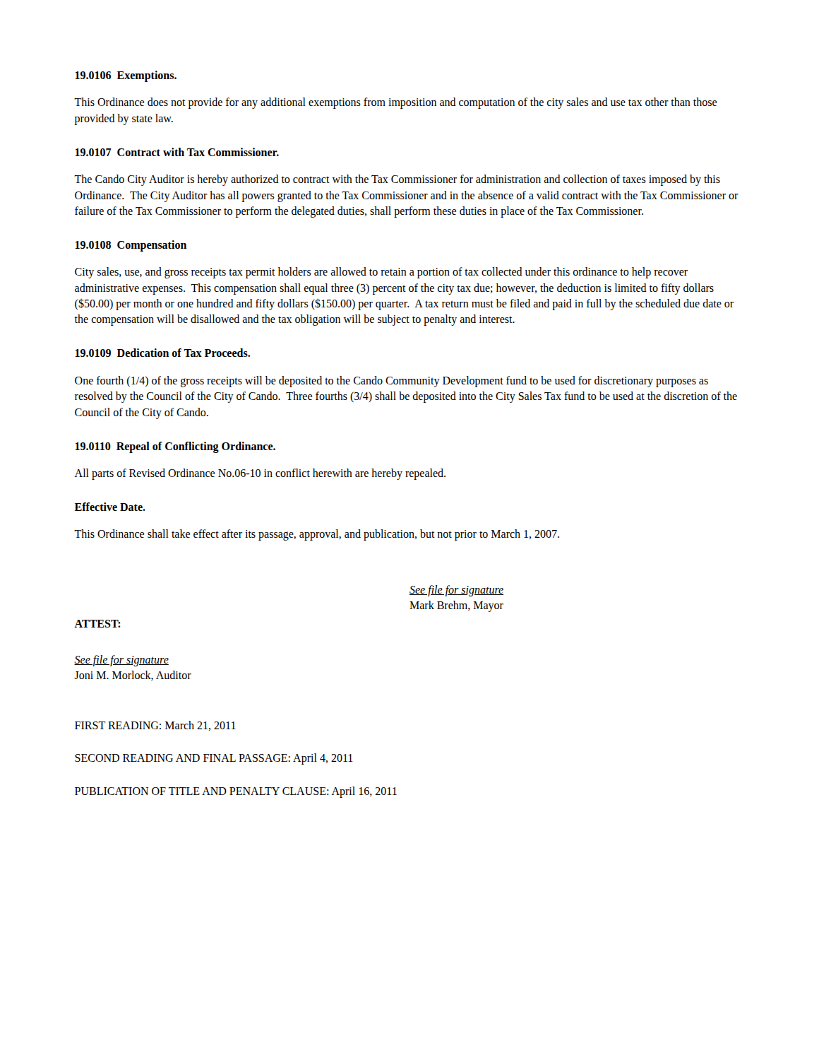19.0106 Exemptions.
This Ordinance does not provide for any additional exemptions from imposition and computation of the city sales and use tax other than those provided by state law.
19.0107 Contract with Tax Commissioner.
The Cando City Auditor is hereby authorized to contract with the Tax Commissioner for administration and collection of taxes imposed by this Ordinance. The City Auditor has all powers granted to the Tax Commissioner and in the absence of a valid contract with the Tax Commissioner or failure of the Tax Commissioner to perform the delegated duties, shall perform these duties in place of the Tax Commissioner.
19.0108 Compensation
City sales, use, and gross receipts tax permit holders are allowed to retain a portion of tax collected under this ordinance to help recover administrative expenses. This compensation shall equal three (3) percent of the city tax due; however, the deduction is limited to fifty dollars ($50.00) per month or one hundred and fifty dollars ($150.00) per quarter. A tax return must be filed and paid in full by the scheduled due date or the compensation will be disallowed and the tax obligation will be subject to penalty and interest.
19.0109 Dedication of Tax Proceeds.
One fourth (1/4) of the gross receipts will be deposited to the Cando Community Development fund to be used for discretionary purposes as resolved by the Council of the City of Cando. Three fourths (3/4) shall be deposited into the City Sales Tax fund to be used at the discretion of the Council of the City of Cando.
19.0110 Repeal of Conflicting Ordinance.
All parts of Revised Ordinance No.06-10 in conflict herewith are hereby repealed.
Effective Date.
This Ordinance shall take effect after its passage, approval, and publication, but not prior to March 1, 2007.
See file for signature
Mark Brehm, Mayor
ATTEST:
See file for signature
Joni M. Morlock, Auditor
FIRST READING: March 21, 2011
SECOND READING AND FINAL PASSAGE: April 4, 2011
PUBLICATION OF TITLE AND PENALTY CLAUSE: April 16, 2011